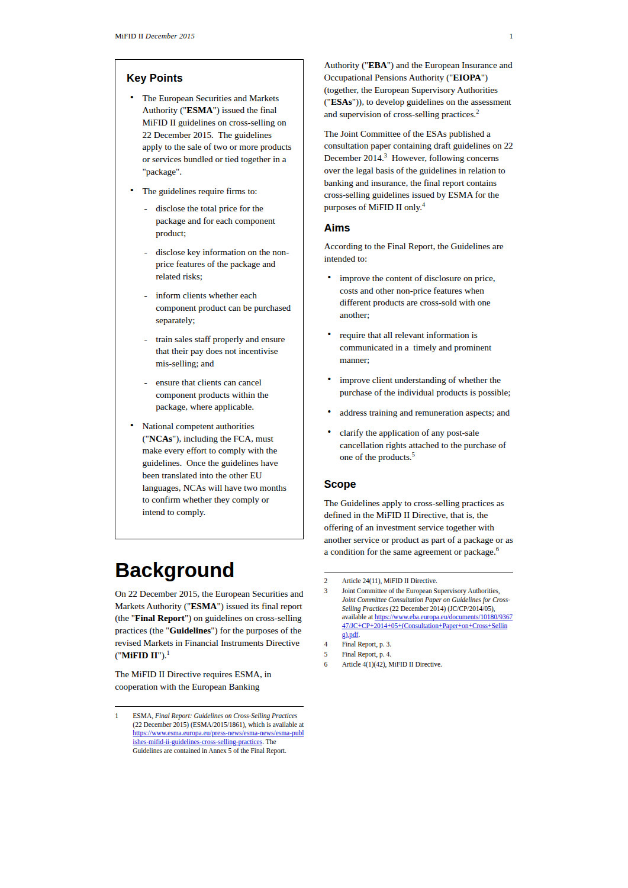MiFID II December 2015
1
Key Points
The European Securities and Markets Authority ("ESMA") issued the final MiFID II guidelines on cross-selling on 22 December 2015. The guidelines apply to the sale of two or more products or services bundled or tied together in a "package".
The guidelines require firms to:
disclose the total price for the package and for each component product;
disclose key information on the non-price features of the package and related risks;
inform clients whether each component product can be purchased separately;
train sales staff properly and ensure that their pay does not incentivise mis-selling; and
ensure that clients can cancel component products within the package, where applicable.
National competent authorities ("NCAs"), including the FCA, must make every effort to comply with the guidelines. Once the guidelines have been translated into the other EU languages, NCAs will have two months to confirm whether they comply or intend to comply.
Background
On 22 December 2015, the European Securities and Markets Authority ("ESMA") issued its final report (the "Final Report") on guidelines on cross-selling practices (the "Guidelines") for the purposes of the revised Markets in Financial Instruments Directive ("MiFID II").1
The MiFID II Directive requires ESMA, in cooperation with the European Banking
1
ESMA, Final Report: Guidelines on Cross-Selling Practices (22 December 2015) (ESMA/2015/1861), which is available at https://www.esma.europa.eu/press-news/esma-news/esma-publishes-mifid-ii-guidelines-cross-selling-practices. The Guidelines are contained in Annex 5 of the Final Report.
Authority ("EBA") and the European Insurance and Occupational Pensions Authority ("EIOPA") (together, the European Supervisory Authorities ("ESAs")), to develop guidelines on the assessment and supervision of cross-selling practices.2
The Joint Committee of the ESAs published a consultation paper containing draft guidelines on 22 December 2014.3 However, following concerns over the legal basis of the guidelines in relation to banking and insurance, the final report contains cross-selling guidelines issued by ESMA for the purposes of MiFID II only.4
Aims
According to the Final Report, the Guidelines are intended to:
improve the content of disclosure on price, costs and other non-price features when different products are cross-sold with one another;
require that all relevant information is communicated in a timely and prominent manner;
improve client understanding of whether the purchase of the individual products is possible;
address training and remuneration aspects; and
clarify the application of any post-sale cancellation rights attached to the purchase of one of the products.5
Scope
The Guidelines apply to cross-selling practices as defined in the MiFID II Directive, that is, the offering of an investment service together with another service or product as part of a package or as a condition for the same agreement or package.6
2
Article 24(11), MiFID II Directive.
3
Joint Committee of the European Supervisory Authorities, Joint Committee Consultation Paper on Guidelines for Cross-Selling Practices (22 December 2014) (JC/CP/2014/05), available at https://www.eba.europa.eu/documents/10180/936747/JC+CP+2014+05+(Consultation+Paper+on+Cross+Selling).pdf.
4
Final Report, p. 3.
5
Final Report, p. 4.
6
Article 4(1)(42), MiFID II Directive.